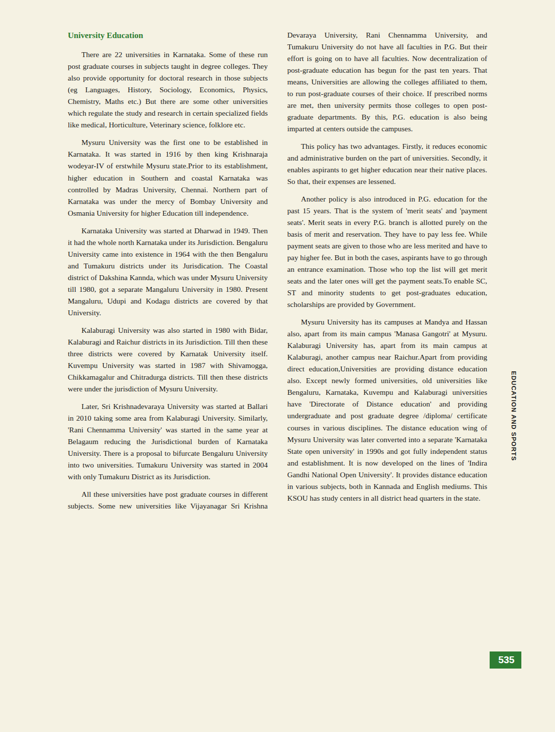University Education
There are 22 universities in Karnataka. Some of these run post graduate courses in subjects taught in degree colleges. They also provide opportunity for doctoral research in those subjects (eg Languages, History, Sociology, Economics, Physics, Chemistry, Maths etc.) But there are some other universities which regulate the study and research in certain specialized fields like medical, Horticulture, Veterinary science, folklore etc.
Mysuru University was the first one to be established in Karnataka. It was started in 1916 by then king Krishnaraja wodeyar-IV of erstwhile Mysuru state.Prior to its establishment, higher education in Southern and coastal Karnataka was controlled by Madras University, Chennai. Northern part of Karnataka was under the mercy of Bombay University and Osmania University for higher Education till independence.
Karnataka University was started at Dharwad in 1949. Then it had the whole north Karnataka under its Jurisdiction. Bengaluru University came into existence in 1964 with the then Bengaluru and Tumakuru districts under its Jurisdication. The Coastal district of Dakshina Kannda, which was under Mysuru University till 1980, got a separate Mangaluru University in 1980. Present Mangaluru, Udupi and Kodagu districts are covered by that University.
Kalaburagi University was also started in 1980 with Bidar, Kalaburagi and Raichur districts in its Jurisdiction. Till then these three districts were covered by Karnatak University itself. Kuvempu University was started in 1987 with Shivamogga, Chikkamagalur and Chitradurga districts. Till then these districts were under the jurisdiction of Mysuru University.
Later, Sri Krishnadevaraya University was started at Ballari in 2010 taking some area from Kalaburagi University. Similarly, 'Rani Chennamma University' was started in the same year at Belagaum reducing the Jurisdictional burden of Karnataka University. There is a proposal to bifurcate Bengaluru University into two universities. Tumakuru University was started in 2004 with only Tumakuru District as its Jurisdiction.
All these universities have post graduate courses in different subjects. Some new universities like Vijayanagar Sri Krishna Devaraya University, Rani Chennamma University, and Tumakuru University do not have all faculties in P.G. But their effort is going on to have all faculties. Now decentralization of post-graduate education has begun for the past ten years. That means, Universities are allowing the colleges affiliated to them, to run post-graduate courses of their choice. If prescribed norms are met, then university permits those colleges to open post-graduate departments. By this, P.G. education is also being imparted at centers outside the campuses.
This policy has two advantages. Firstly, it reduces economic and administrative burden on the part of universities. Secondly, it enables aspirants to get higher education near their native places. So that, their expenses are lessened.
Another policy is also introduced in P.G. education for the past 15 years. That is the system of 'merit seats' and 'payment seats'. Merit seats in every P.G. branch is allotted purely on the basis of merit and reservation. They have to pay less fee. While payment seats are given to those who are less merited and have to pay higher fee. But in both the cases, aspirants have to go through an entrance examination. Those who top the list will get merit seats and the later ones will get the payment seats.To enable SC, ST and minority students to get post-graduates education, scholarships are provided by Government.
Mysuru University has its campuses at Mandya and Hassan also, apart from its main campus 'Manasa Gangotri' at Mysuru. Kalaburagi University has, apart from its main campus at Kalaburagi, another campus near Raichur.Apart from providing direct education,Universities are providing distance education also. Except newly formed universities, old universities like Bengaluru, Karnataka, Kuvempu and Kalaburagi universities have 'Directorate of Distance education' and providing undergraduate and post graduate degree /diploma/ certificate courses in various disciplines. The distance education wing of Mysuru University was later converted into a separate 'Karnataka State open university' in 1990s and got fully independent status and establishment. It is now developed on the lines of 'Indira Gandhi National Open University'. It provides distance education in various subjects, both in Kannada and English mediums. This KSOU has study centers in all district head quarters in the state.
EDUCATION AND SPORTS
535